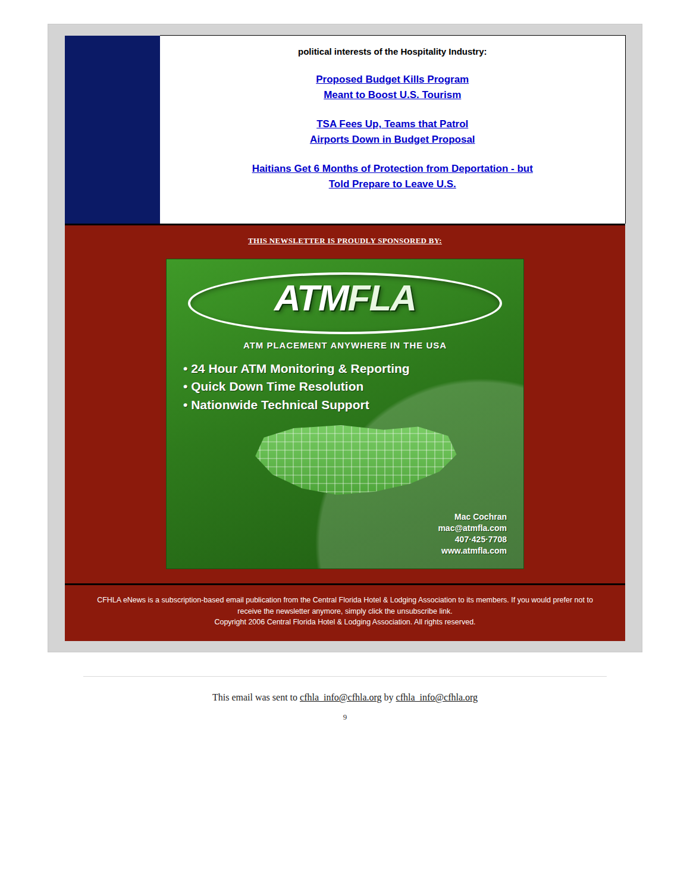political interests of the Hospitality Industry:
Proposed Budget Kills Program
Meant to Boost U.S. Tourism
TSA Fees Up, Teams that Patrol
Airports Down in Budget Proposal
Haitians Get 6 Months of Protection from Deportation - but
Told Prepare to Leave U.S.
THIS NEWSLETTER IS PROUDLY SPONSORED BY:
ATMFLA
ATM PLACEMENT ANYWHERE IN THE USA
24 Hour ATM Monitoring & Reporting
Quick Down Time Resolution
Nationwide Technical Support
Mac Cochran
mac@atmfla.com
407·425·7708
www.atmfla.com
CFHLA eNews is a subscription-based email publication from the Central Florida Hotel & Lodging Association to its members. If you would prefer not to receive the newsletter anymore, simply click the unsubscribe link.
Copyright 2006 Central Florida Hotel & Lodging Association. All rights reserved.
This email was sent to cfhla_info@cfhla.org by cfhla_info@cfhla.org
9